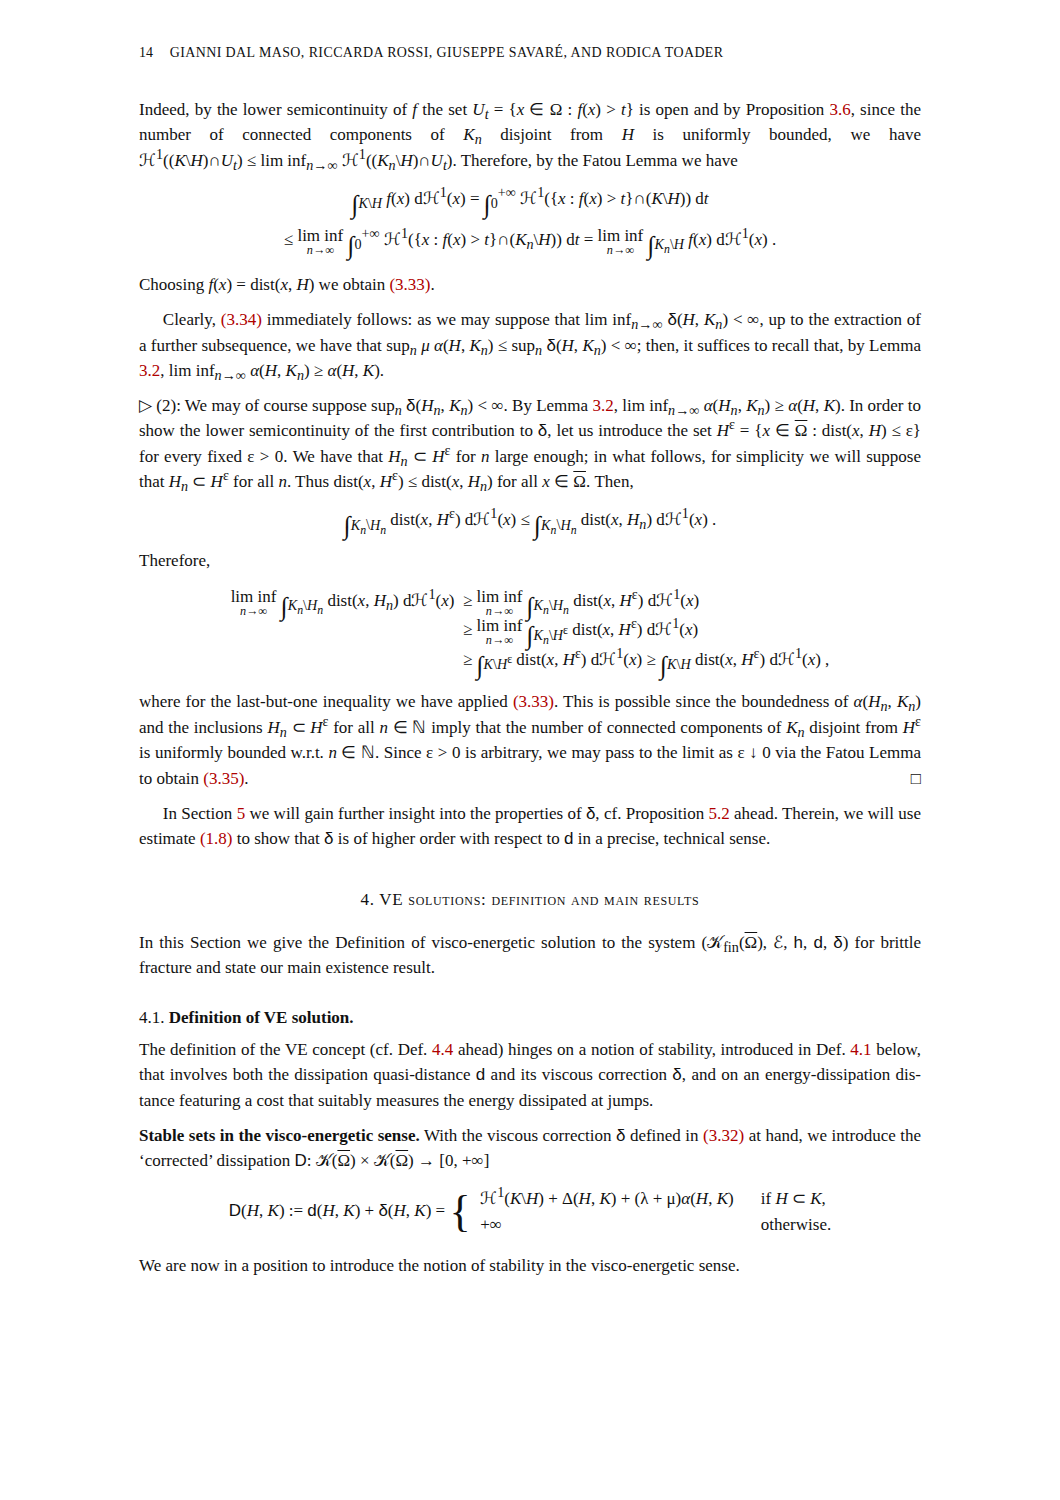14 GIANNI DAL MASO, RICCARDA ROSSI, GIUSEPPE SAVARÉ, AND RODICA TOADER
Indeed, by the lower semicontinuity of f the set Ut = {x ∈ Ω : f(x) > t} is open and by Proposition 3.6, since the number of connected components of Kn disjoint from H is uniformly bounded, we have ℋ1((K\H)∩Ut) ≤ lim infn→∞ ℋ1((Kn\H)∩Ut). Therefore, by the Fatou Lemma we have
∫K\H f(x) dℋ1(x) = ∫0+∞ ℋ1({x : f(x) > t}∩(K\H)) dt
≤ lim inf n→∞ ∫0+∞ ℋ1({x : f(x) > t}∩(Kn\H)) dt = lim inf n→∞ ∫Kn\H f(x) dℋ1(x) .
Choosing f(x) = dist(x, H) we obtain (3.33).
Clearly, (3.34) immediately follows: as we may suppose that lim infn→∞ δ(H, Kn) < ∞, up to the extraction of a further subsequence, we have that supn μ α(H, Kn) ≤ supn δ(H, Kn) < ∞; then, it suffices to recall that, by Lemma 3.2, lim infn→∞ α(H, Kn) ≥ α(H, K).
▷ (2): We may of course suppose supn δ(Hn, Kn) < ∞. By Lemma 3.2, lim infn→∞ α(Hn, Kn) ≥ α(H, K). In order to show the lower semicontinuity of the first contribution to δ, let us introduce the set Hε = {x ∈ Ω : dist(x, H) ≤ ε} for every fixed ε > 0. We have that Hn ⊂ Hε for n large enough; in what follows, for simplicity we will suppose that Hn ⊂ Hε for all n. Thus dist(x, Hε) ≤ dist(x, Hn) for all x ∈ Ω. Then,
∫Kn\Hn dist(x, Hε) dℋ1(x) ≤ ∫Kn\Hn dist(x, Hn) dℋ1(x) .
Therefore,
lim inf n→∞ ∫Kn\Hn dist(x, Hn) dℋ1(x)
≥ lim inf n→∞ ∫Kn\Hn dist(x, Hε) dℋ1(x)
≥ lim inf n→∞ ∫Kn\Hε dist(x, Hε) dℋ1(x)
≥ ∫K\Hε dist(x, Hε) dℋ1(x) ≥ ∫K\H dist(x, Hε) dℋ1(x) ,
where for the last-but-one inequality we have applied (3.33). This is possible since the boundedness of α(Hn, Kn) and the inclusions Hn ⊂ Hε for all n ∈ ℕ imply that the number of connected components of Kn disjoint from Hε is uniformly bounded w.r.t. n ∈ ℕ. Since ε > 0 is arbitrary, we may pass to the limit as ε ↓ 0 via the Fatou Lemma to obtain (3.35). □
In Section 5 we will gain further insight into the properties of δ, cf. Proposition 5.2 ahead. Therein, we will use estimate (1.8) to show that δ is of higher order with respect to d in a precise, technical sense.
4. VE solutions: definition and main results
In this Section we give the Definition of visco-energetic solution to the system (𝒦fin(Ω), ℰ, h, d, δ) for brittle fracture and state our main existence result.
4.1. Definition of VE solution.
The definition of the VE concept (cf. Def. 4.4 ahead) hinges on a notion of stability, introduced in Def. 4.1 below, that involves both the dissipation quasi-distance d and its viscous correction δ, and on an energy-dissipation distance featuring a cost that suitably measures the energy dissipated at jumps.
Stable sets in the visco-energetic sense. With the viscous correction δ defined in (3.32) at hand, we introduce the ‘corrected’ dissipation D: 𝒦(Ω) × 𝒦(Ω) → [0, +∞]
D(H, K) := d(H, K) + δ(H, K) = { ℋ1(K\H) + Δ(H, K) + (λ + μ)α(H, K) if H ⊂ K, +∞ otherwise.
We are now in a position to introduce the notion of stability in the visco-energetic sense.